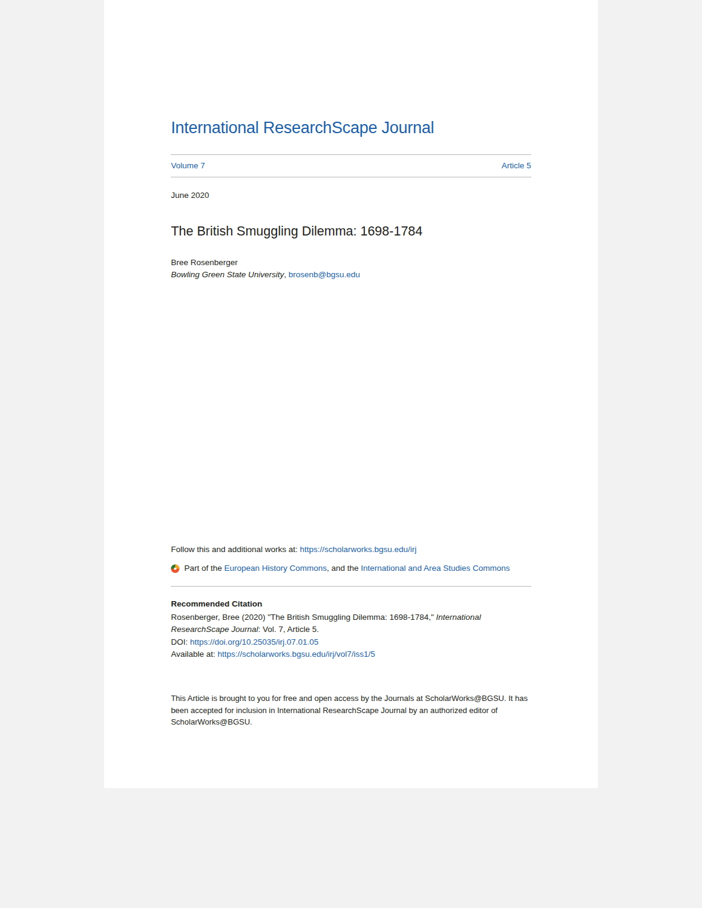International ResearchScape Journal
Volume 7 Article 5
June 2020
The British Smuggling Dilemma: 1698-1784
Bree Rosenberger
Bowling Green State University, brosenb@bgsu.edu
Follow this and additional works at: https://scholarworks.bgsu.edu/irj
Part of the European History Commons, and the International and Area Studies Commons
Recommended Citation Rosenberger, Bree (2020) "The British Smuggling Dilemma: 1698-1784," International ResearchScape Journal: Vol. 7, Article 5.
DOI: https://doi.org/10.25035/irj.07.01.05
Available at: https://scholarworks.bgsu.edu/irj/vol7/iss1/5
This Article is brought to you for free and open access by the Journals at ScholarWorks@BGSU. It has been accepted for inclusion in International ResearchScape Journal by an authorized editor of ScholarWorks@BGSU.